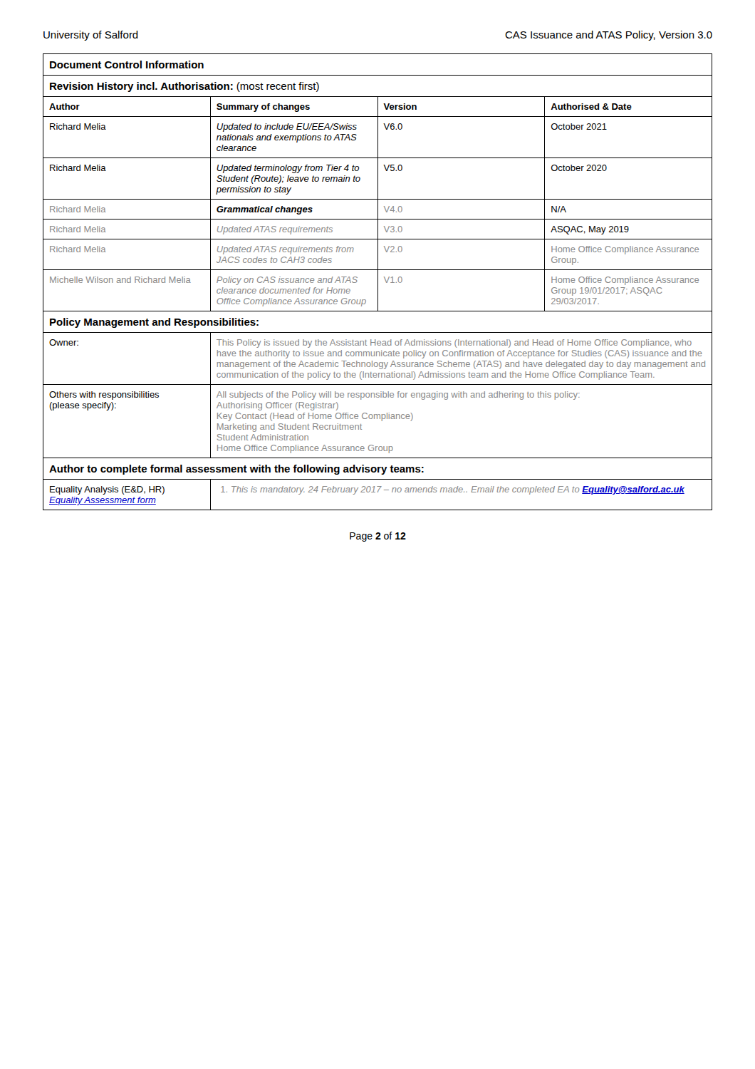University of Salford
CAS Issuance and ATAS Policy, Version 3.0
| Document Control Information |
| Revision History incl. Authorisation: (most recent first) |
| Author | Summary of changes | Version | Authorised & Date |
| Richard Melia | Updated to include EU/EEA/Swiss nationals and exemptions to ATAS clearance | V6.0 | October 2021 |
| Richard Melia | Updated terminology from Tier 4 to Student (Route); leave to remain to permission to stay | V5.0 | October 2020 |
| Richard Melia | Grammatical changes | V4.0 | N/A |
| Richard Melia | Updated ATAS requirements | V3.0 | ASQAC, May 2019 |
| Richard Melia | Updated ATAS requirements from JACS codes to CAH3 codes | V2.0 | Home Office Compliance Assurance Group. |
| Michelle Wilson and Richard Melia | Policy on CAS issuance and ATAS clearance documented for Home Office Compliance Assurance Group | V1.0 | Home Office Compliance Assurance Group 19/01/2017; ASQAC 29/03/2017. |
| Policy Management and Responsibilities: |
| Owner: | This Policy is issued by the Assistant Head of Admissions (International) and Head of Home Office Compliance, who have the authority to issue and communicate policy on Confirmation of Acceptance for Studies (CAS) issuance and the management of the Academic Technology Assurance Scheme (ATAS) and have delegated day to day management and communication of the policy to the (International) Admissions team and the Home Office Compliance Team. |
| Others with responsibilities (please specify): | All subjects of the Policy will be responsible for engaging with and adhering to this policy: Authorising Officer (Registrar) Key Contact (Head of Home Office Compliance) Marketing and Student Recruitment Student Administration Home Office Compliance Assurance Group |
| Author to complete formal assessment with the following advisory teams: |
| Equality Analysis (E&D, HR) Equality Assessment form | This is mandatory. 24 February 2017 – no amends made.. Email the completed EA to Equality@salford.ac.uk |
Page 2 of 12